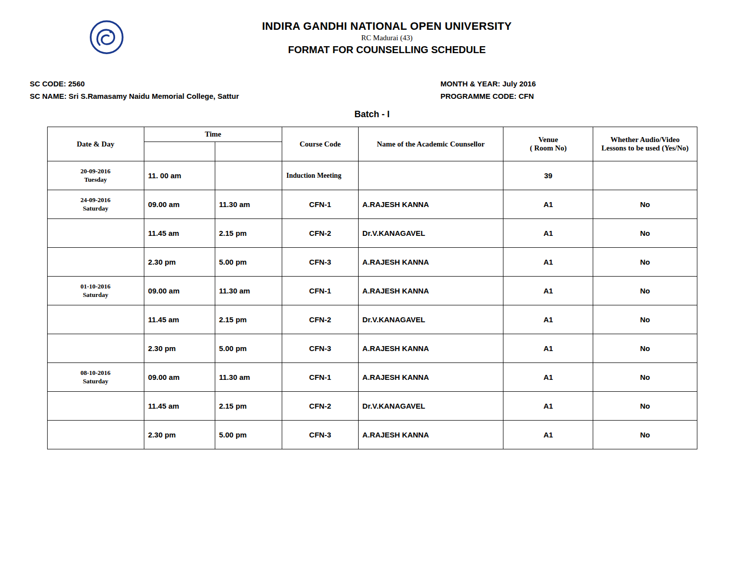INDIRA GANDHI NATIONAL OPEN UNIVERSITY
RC Madurai (43)
FORMAT FOR COUNSELLING SCHEDULE
SC CODE: 2560
MONTH & YEAR: July 2016
SC NAME: Sri S.Ramasamy Naidu Memorial College, Sattur
PROGRAMME CODE: CFN
Batch - I
| Date & Day | Time | Course Code | Name of the Academic Counsellor | Venue ( Room No) | Whether Audio/Video Lessons to be used (Yes/No) |
| --- | --- | --- | --- | --- | --- |
| 20-09-2016 Tuesday | 11. 00 am | | Induction Meeting | | 39 | |
| 24-09-2016 Saturday | 09.00 am | 11.30 am | CFN-1 | A.RAJESH KANNA | A1 | No |
| | 11.45 am | 2.15 pm | CFN-2 | Dr.V.KANAGAVEL | A1 | No |
| | 2.30 pm | 5.00 pm | CFN-3 | A.RAJESH KANNA | A1 | No |
| 01-10-2016 Saturday | 09.00 am | 11.30 am | CFN-1 | A.RAJESH KANNA | A1 | No |
| | 11.45 am | 2.15 pm | CFN-2 | Dr.V.KANAGAVEL | A1 | No |
| | 2.30 pm | 5.00 pm | CFN-3 | A.RAJESH KANNA | A1 | No |
| 08-10-2016 Saturday | 09.00 am | 11.30 am | CFN-1 | A.RAJESH KANNA | A1 | No |
| | 11.45 am | 2.15 pm | CFN-2 | Dr.V.KANAGAVEL | A1 | No |
| | 2.30 pm | 5.00 pm | CFN-3 | A.RAJESH KANNA | A1 | No |